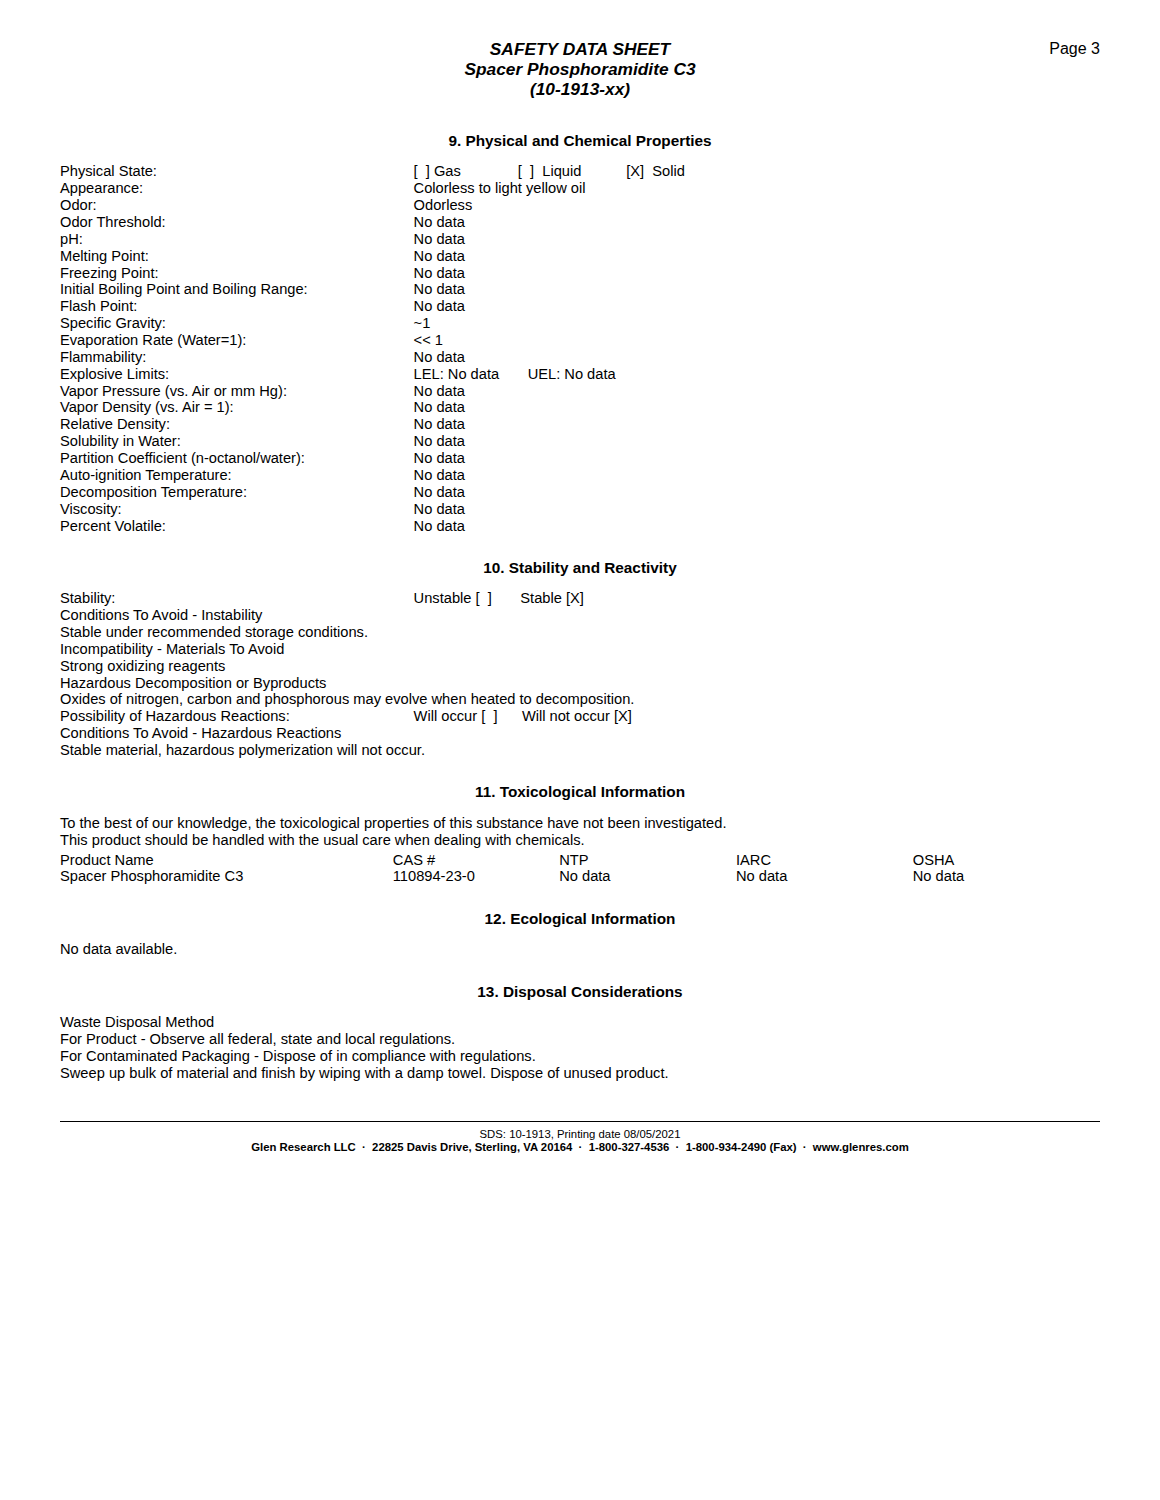Page 3
SAFETY DATA SHEET
Spacer Phosphoramidite C3
(10-1913-xx)
9. Physical and Chemical Properties
| Physical State: | [ ] Gas [ ] Liquid [X] Solid |
| Appearance: | Colorless to light yellow oil |
| Odor: | Odorless |
| Odor Threshold: | No data |
| pH: | No data |
| Melting Point: | No data |
| Freezing Point: | No data |
| Initial Boiling Point and Boiling Range: | No data |
| Flash Point: | No data |
| Specific Gravity: | ~1 |
| Evaporation Rate (Water=1): | << 1 |
| Flammability: | No data |
| Explosive Limits: | LEL: No data UEL: No data |
| Vapor Pressure (vs. Air or mm Hg): | No data |
| Vapor Density (vs. Air = 1): | No data |
| Relative Density: | No data |
| Solubility in Water: | No data |
| Partition Coefficient (n-octanol/water): | No data |
| Auto-ignition Temperature: | No data |
| Decomposition Temperature: | No data |
| Viscosity: | No data |
| Percent Volatile: | No data |
10. Stability and Reactivity
| Stability: | Unstable [ ] Stable [X] |
Conditions To Avoid - Instability
Stable under recommended storage conditions.
Incompatibility - Materials To Avoid
Strong oxidizing reagents
Hazardous Decomposition or Byproducts
Oxides of nitrogen, carbon and phosphorous may evolve when heated to decomposition.
| Possibility of Hazardous Reactions: | Will occur [ ] Will not occur [X] |
Conditions To Avoid - Hazardous Reactions
Stable material, hazardous polymerization will not occur.
11. Toxicological Information
To the best of our knowledge, the toxicological properties of this substance have not been investigated.
This product should be handled with the usual care when dealing with chemicals.
| Product Name | CAS # | NTP | IARC | OSHA |
| Spacer Phosphoramidite C3 | 110894-23-0 | No data | No data | No data |
12. Ecological Information
No data available.
13. Disposal Considerations
Waste Disposal Method
For Product - Observe all federal, state and local regulations.
For Contaminated Packaging - Dispose of in compliance with regulations.
Sweep up bulk of material and finish by wiping with a damp towel. Dispose of unused product.
SDS: 10-1913, Printing date 08/05/2021
Glen Research LLC · 22825 Davis Drive, Sterling, VA 20164 · 1-800-327-4536 · 1-800-934-2490 (Fax) · www.glenres.com